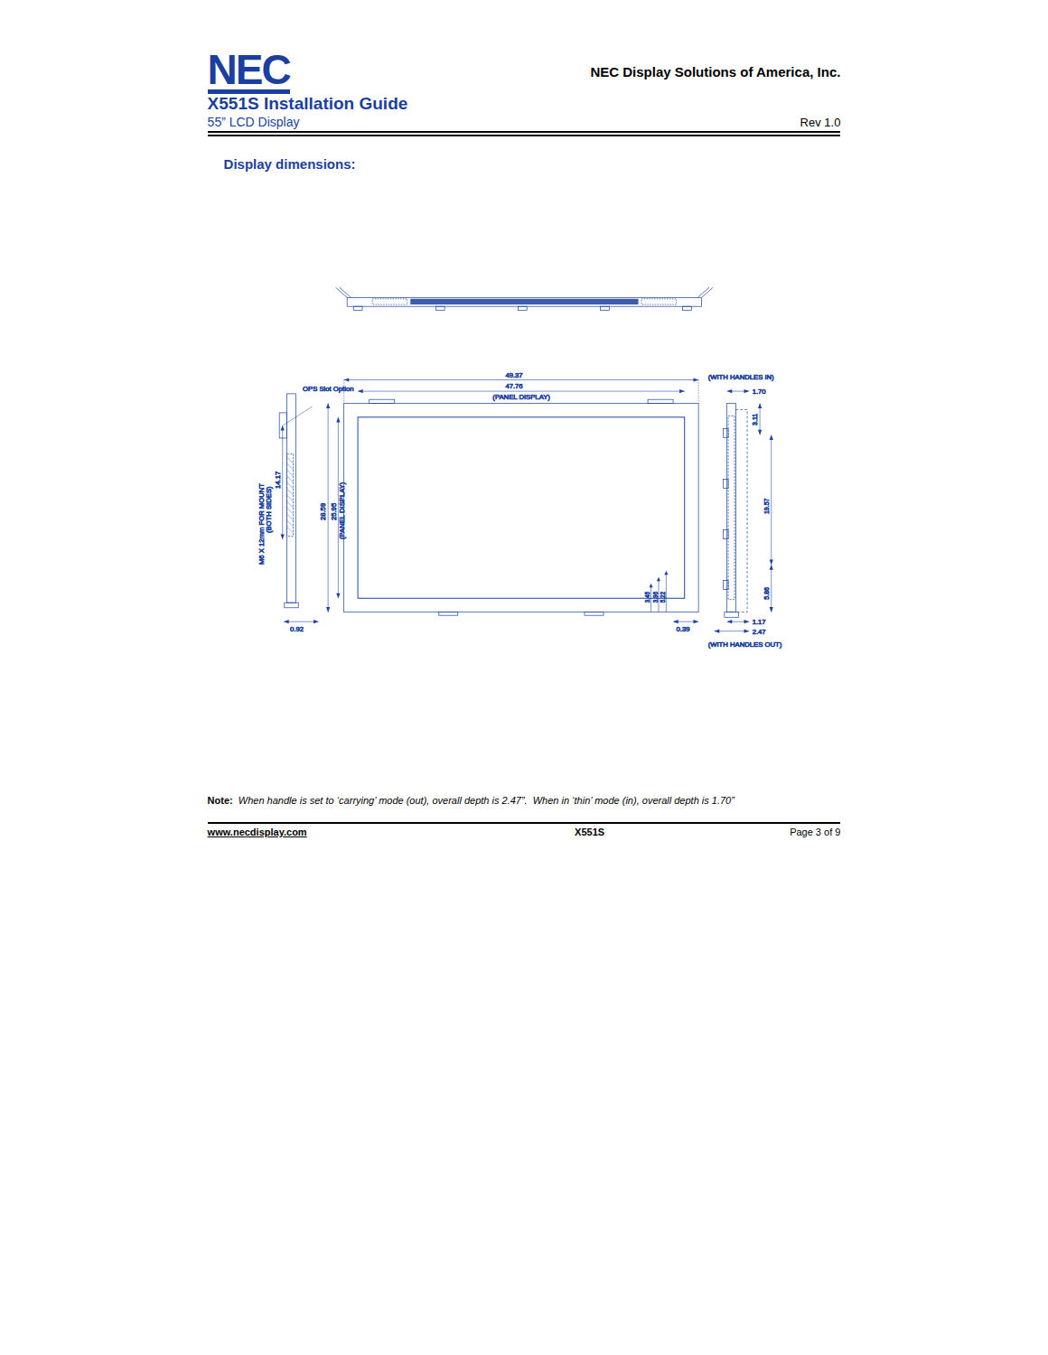NEC
NEC Display Solutions of America, Inc.
X551S Installation Guide
55” LCD Display Rev 1.0
Display dimensions:
OPS Slot Option M6 X 12mm FOR MOUNT (BOTH SIDES) 14.17 0.92 49.37 47.76 (PANEL DISPLAY) 28.59 25.95 (PANEL DISPLAY) 3.45 3.96 5.22 0.39 (WITH HANDLES IN) 1.70 3.11 19.57 5.86 1.17 2.47 (WITH HANDLES OUT)
Note: When handle is set to ‘carrying’ mode (out), overall depth is 2.47”. When in ‘thin’ mode (in), overall depth is 1.70”
www.necdisplay.com X551S Page 3 of 9